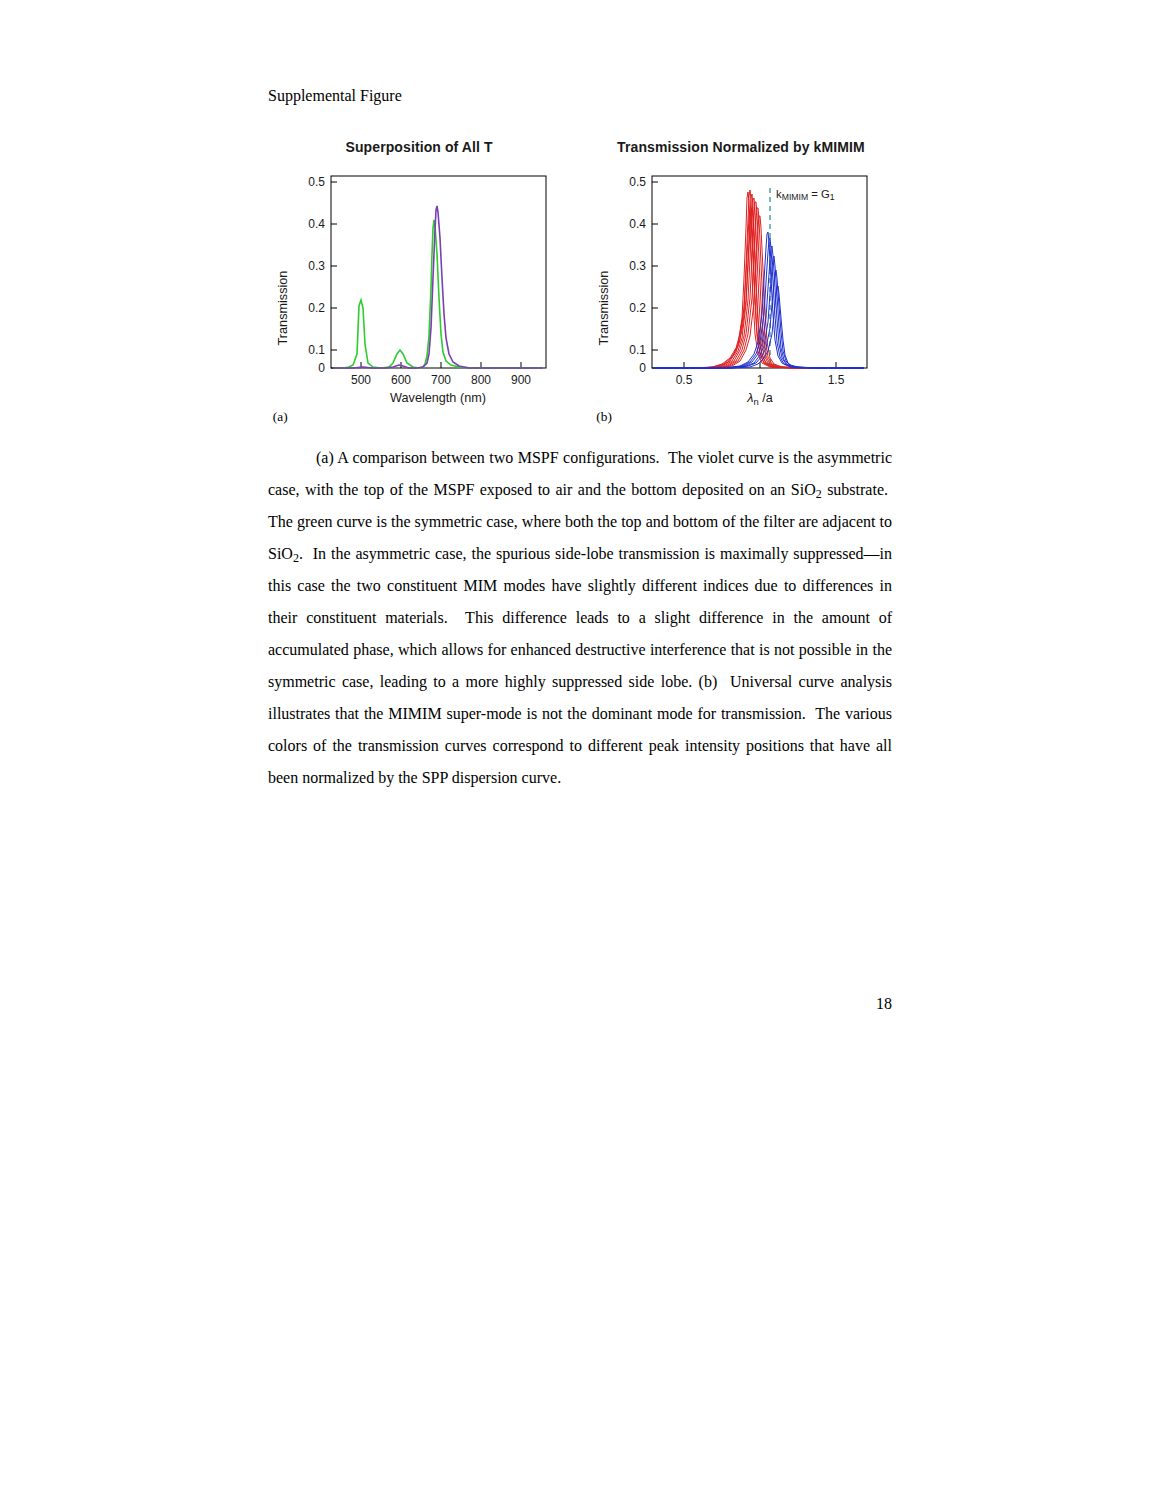Supplemental Figure
Superposition of All T
Transmission 0.5 0.4 0.3 0.2 0.1 0 500 600 700 800 900 Wavelength (nm)
Transmission Normalized by kMIMIM
Transmission 0.5 0.4 0.3 0.2 0.1 0 0.5 1 1.5 λn /a kMIMIM = G1
(a)
(b)
(a) A comparison between two MSPF configurations. The violet curve is the asymmetric case, with the top of the MSPF exposed to air and the bottom deposited on an SiO2 substrate. The green curve is the symmetric case, where both the top and bottom of the filter are adjacent to SiO2. In the asymmetric case, the spurious side-lobe transmission is maximally suppressed—in this case the two constituent MIM modes have slightly different indices due to differences in their constituent materials. This difference leads to a slight difference in the amount of accumulated phase, which allows for enhanced destructive interference that is not possible in the symmetric case, leading to a more highly suppressed side lobe. (b) Universal curve analysis illustrates that the MIMIM super-mode is not the dominant mode for transmission. The various colors of the transmission curves correspond to different peak intensity positions that have all been normalized by the SPP dispersion curve.
18